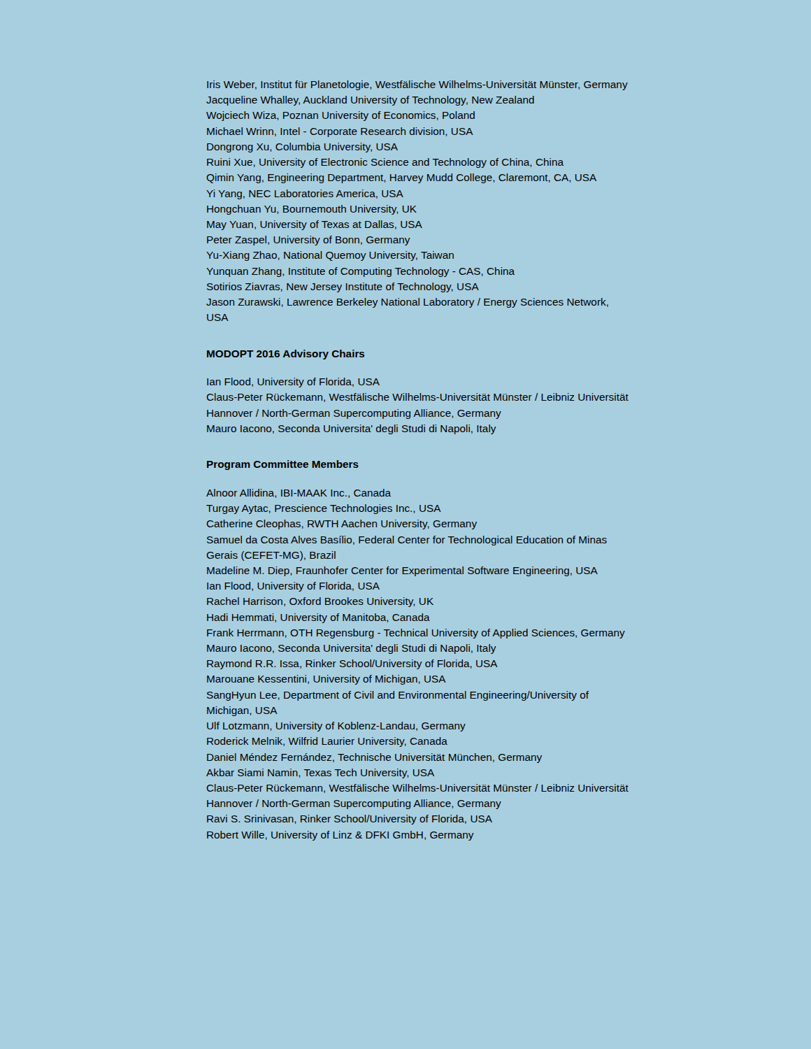Iris Weber, Institut für Planetologie, Westfälische Wilhelms-Universität Münster, Germany
Jacqueline Whalley, Auckland University of Technology, New Zealand
Wojciech Wiza, Poznan University of Economics, Poland
Michael Wrinn, Intel - Corporate Research division, USA
Dongrong Xu, Columbia University, USA
Ruini Xue, University of Electronic Science and Technology of China, China
Qimin Yang, Engineering Department, Harvey Mudd College, Claremont, CA, USA
Yi Yang, NEC Laboratories America, USA
Hongchuan Yu, Bournemouth University, UK
May Yuan, University of Texas at Dallas, USA
Peter Zaspel, University of Bonn, Germany
Yu-Xiang Zhao, National Quemoy University, Taiwan
Yunquan Zhang, Institute of Computing Technology - CAS, China
Sotirios Ziavras, New Jersey Institute of Technology, USA
Jason Zurawski, Lawrence Berkeley National Laboratory / Energy Sciences Network, USA
MODOPT 2016 Advisory Chairs
Ian Flood, University of Florida, USA
Claus-Peter Rückemann, Westfälische Wilhelms-Universität Münster / Leibniz Universität Hannover / North-German Supercomputing Alliance, Germany
Mauro Iacono, Seconda Universita' degli Studi di Napoli, Italy
Program Committee Members
Alnoor Allidina, IBI-MAAK Inc., Canada
Turgay Aytac, Prescience Technologies Inc., USA
Catherine Cleophas, RWTH Aachen University, Germany
Samuel da Costa Alves Basílio, Federal Center for Technological Education of Minas Gerais (CEFET-MG), Brazil
Madeline M. Diep, Fraunhofer Center for Experimental Software Engineering, USA
Ian Flood, University of Florida, USA
Rachel Harrison, Oxford Brookes University, UK
Hadi Hemmati, University of Manitoba, Canada
Frank Herrmann, OTH Regensburg - Technical University of Applied Sciences, Germany
Mauro Iacono, Seconda Universita' degli Studi di Napoli, Italy
Raymond R.R. Issa, Rinker School/University of Florida, USA
Marouane Kessentini, University of Michigan, USA
SangHyun Lee, Department of Civil and Environmental Engineering/University of Michigan, USA
Ulf Lotzmann, University of Koblenz-Landau, Germany
Roderick Melnik, Wilfrid Laurier University, Canada
Daniel Méndez Fernández, Technische Universität München, Germany
Akbar Siami Namin, Texas Tech University, USA
Claus-Peter Rückemann, Westfälische Wilhelms-Universität Münster / Leibniz Universität Hannover / North-German Supercomputing Alliance, Germany
Ravi S. Srinivasan, Rinker School/University of Florida, USA
Robert Wille, University of Linz & DFKI GmbH, Germany